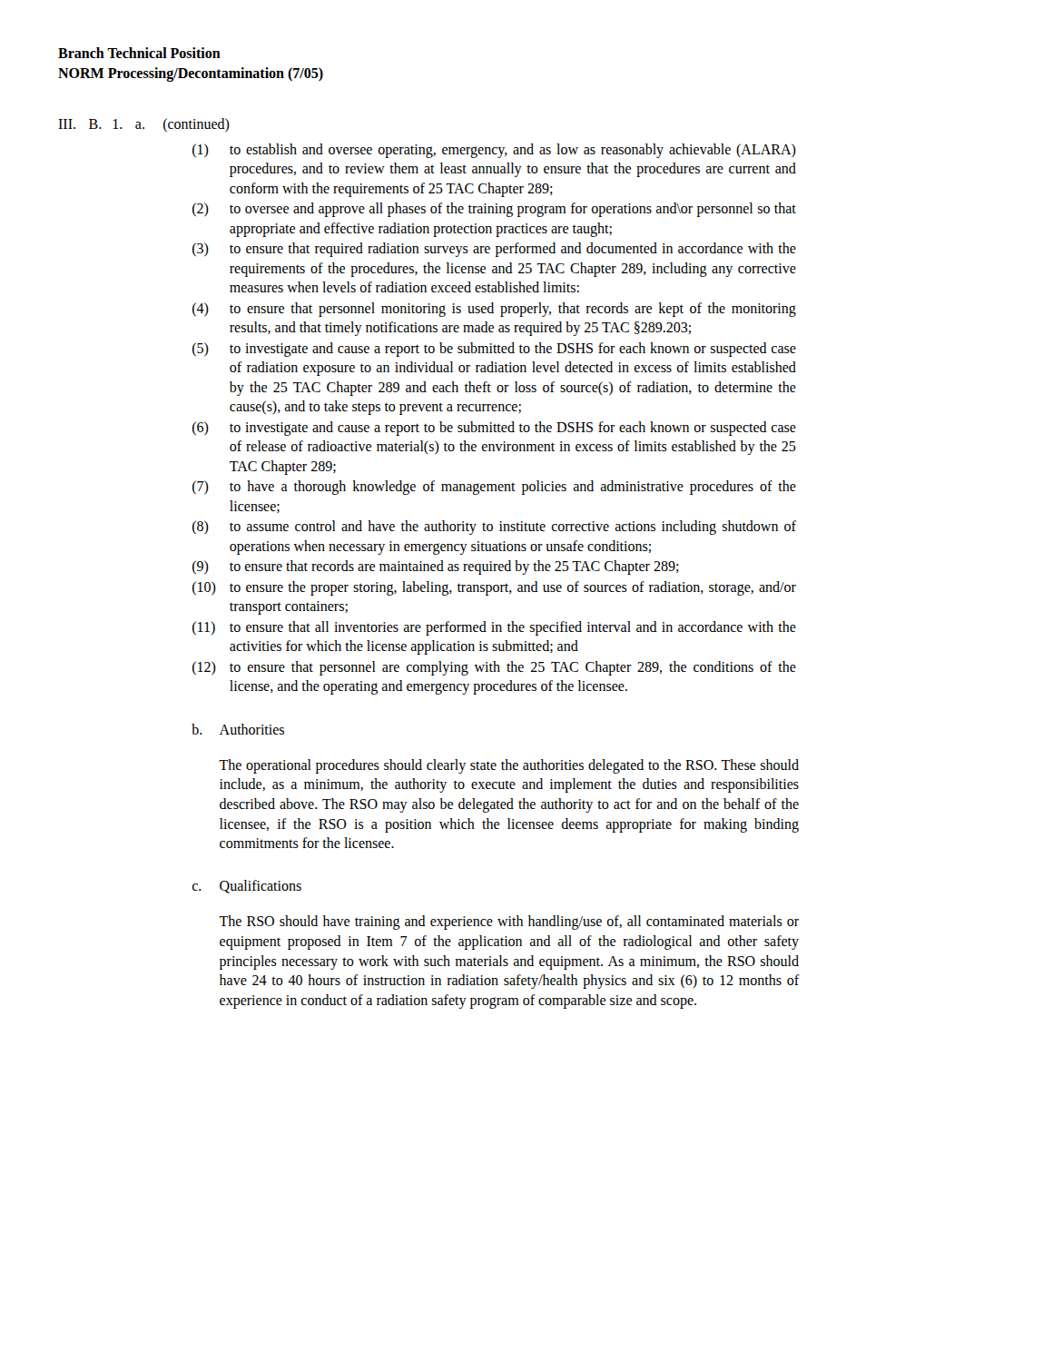Branch Technical Position
NORM Processing/Decontamination (7/05)
III. B. 1. a.(continued)
(1) to establish and oversee operating, emergency, and as low as reasonably achievable (ALARA) procedures, and to review them at least annually to ensure that the procedures are current and conform with the requirements of 25 TAC Chapter 289;
(2) to oversee and approve all phases of the training program for operations and\or personnel so that appropriate and effective radiation protection practices are taught;
(3) to ensure that required radiation surveys are performed and documented in accordance with the requirements of the procedures, the license and 25 TAC Chapter 289, including any corrective measures when levels of radiation exceed established limits:
(4) to ensure that personnel monitoring is used properly, that records are kept of the monitoring results, and that timely notifications are made as required by 25 TAC §289.203;
(5) to investigate and cause a report to be submitted to the DSHS for each known or suspected case of radiation exposure to an individual or radiation level detected in excess of limits established by the 25 TAC Chapter 289 and each theft or loss of source(s) of radiation, to determine the cause(s), and to take steps to prevent a recurrence;
(6) to investigate and cause a report to be submitted to the DSHS for each known or suspected case of release of radioactive material(s) to the environment in excess of limits established by the 25 TAC Chapter 289;
(7) to have a thorough knowledge of management policies and administrative procedures of the licensee;
(8) to assume control and have the authority to institute corrective actions including shutdown of operations when necessary in emergency situations or unsafe conditions;
(9) to ensure that records are maintained as required by the 25 TAC Chapter 289;
(10) to ensure the proper storing, labeling, transport, and use of sources of radiation, storage, and/or transport containers;
(11) to ensure that all inventories are performed in the specified interval and in accordance with the activities for which the license application is submitted; and
(12) to ensure that personnel are complying with the 25 TAC Chapter 289, the conditions of the license, and the operating and emergency procedures of the licensee.
b. Authorities
The operational procedures should clearly state the authorities delegated to the RSO. These should include, as a minimum, the authority to execute and implement the duties and responsibilities described above. The RSO may also be delegated the authority to act for and on the behalf of the licensee, if the RSO is a position which the licensee deems appropriate for making binding commitments for the licensee.
c. Qualifications
The RSO should have training and experience with handling/use of, all contaminated materials or equipment proposed in Item 7 of the application and all of the radiological and other safety principles necessary to work with such materials and equipment. As a minimum, the RSO should have 24 to 40 hours of instruction in radiation safety/health physics and six (6) to 12 months of experience in conduct of a radiation safety program of comparable size and scope.